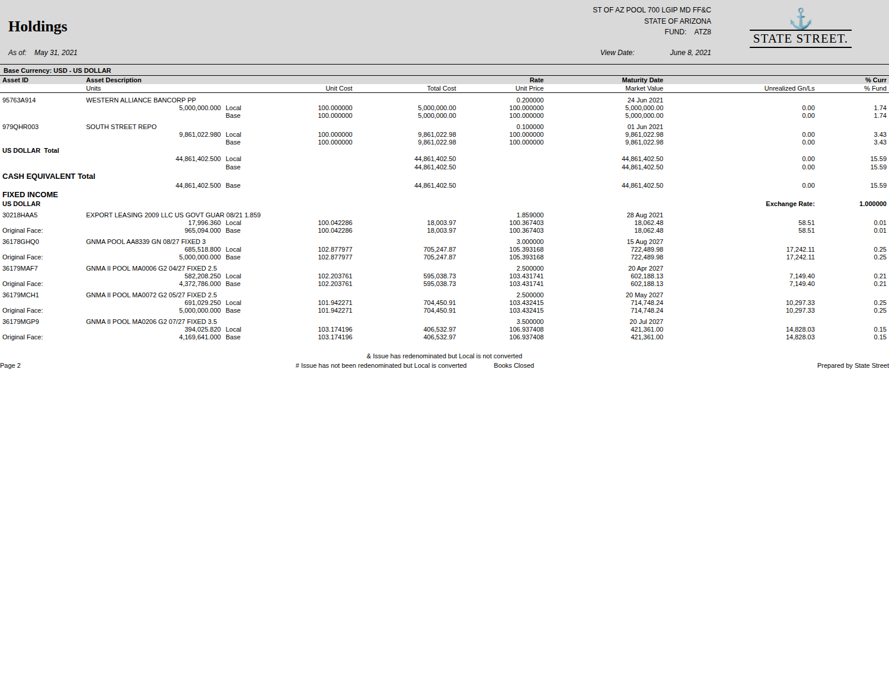Holdings
As of: May 31, 2021
ST OF AZ POOL 700 LGIP MD FF&C
STATE OF ARIZONA
FUND: ATZ8
View Date:June 8, 2021
⚓
STATE STREET.
Base Currency: USD - US DOLLAR
| Asset ID | Asset Description | | | Rate | Maturity Date | | % Curr |
| --- | --- | --- | --- | --- | --- | --- | --- |
| | Units | Unit Cost | Total Cost | Unit Price | Market Value | Unrealized Gn/Ls | % Fund |
| 95763A914 | WESTERN ALLIANCE BANCORP PP | 0.200000 | 24 Jun 2021 | | |
| | 5,000,000.000 | Local | 100.000000 | 5,000,000.00 | 100.000000 | 5,000,000.00 | 0.00 | 1.74 |
| | | Base | 100.000000 | 5,000,000.00 | 100.000000 | 5,000,000.00 | 0.00 | 1.74 |
| 979QHR003 | SOUTH STREET REPO | 0.100000 | 01 Jun 2021 | | |
| | 9,861,022.980 | Local | 100.000000 | 9,861,022.98 | 100.000000 | 9,861,022.98 | 0.00 | 3.43 |
| | | Base | 100.000000 | 9,861,022.98 | 100.000000 | 9,861,022.98 | 0.00 | 3.43 |
| US DOLLAR Total |
| | 44,861,402.500 | Local | | 44,861,402.50 | | 44,861,402.50 | 0.00 | 15.59 |
| | | Base | | 44,861,402.50 | | 44,861,402.50 | 0.00 | 15.59 |
| CASH EQUIVALENT Total |
| | 44,861,402.500 | Base | | 44,861,402.50 | | 44,861,402.50 | 0.00 | 15.59 |
| FIXED INCOME |
| US DOLLAR | | Exchange Rate: | 1.000000 |
| 30218HAA5 | EXPORT LEASING 2009 LLC US GOVT GUAR 08/21 1.859 | 1.859000 | 28 Aug 2021 | | |
| | 17,996.360 | Local | 100.042286 | 18,003.97 | 100.367403 | 18,062.48 | 58.51 | 0.01 |
| Original Face: | 965,094.000 | Base | 100.042286 | 18,003.97 | 100.367403 | 18,062.48 | 58.51 | 0.01 |
| 36178GHQ0 | GNMA POOL AA8339 GN 08/27 FIXED 3 | 3.000000 | 15 Aug 2027 | | |
| | 685,518.800 | Local | 102.877977 | 705,247.87 | 105.393168 | 722,489.98 | 17,242.11 | 0.25 |
| Original Face: | 5,000,000.000 | Base | 102.877977 | 705,247.87 | 105.393168 | 722,489.98 | 17,242.11 | 0.25 |
| 36179MAF7 | GNMA II POOL MA0006 G2 04/27 FIXED 2.5 | 2.500000 | 20 Apr 2027 | | |
| | 582,208.250 | Local | 102.203761 | 595,038.73 | 103.431741 | 602,188.13 | 7,149.40 | 0.21 |
| Original Face: | 4,372,786.000 | Base | 102.203761 | 595,038.73 | 103.431741 | 602,188.13 | 7,149.40 | 0.21 |
| 36179MCH1 | GNMA II POOL MA0072 G2 05/27 FIXED 2.5 | 2.500000 | 20 May 2027 | | |
| | 691,029.250 | Local | 101.942271 | 704,450.91 | 103.432415 | 714,748.24 | 10,297.33 | 0.25 |
| Original Face: | 5,000,000.000 | Base | 101.942271 | 704,450.91 | 103.432415 | 714,748.24 | 10,297.33 | 0.25 |
| 36179MGP9 | GNMA II POOL MA0206 G2 07/27 FIXED 3.5 | 3.500000 | 20 Jul 2027 | | |
| | 394,025.820 | Local | 103.174196 | 406,532.97 | 106.937408 | 421,361.00 | 14,828.03 | 0.15 |
| Original Face: | 4,169,641.000 | Base | 103.174196 | 406,532.97 | 106.937408 | 421,361.00 | 14,828.03 | 0.15 |
& Issue has redenominated but Local is not converted
Page 2
# Issue has not been redenominated but Local is converted Books Closed
Prepared by State Street